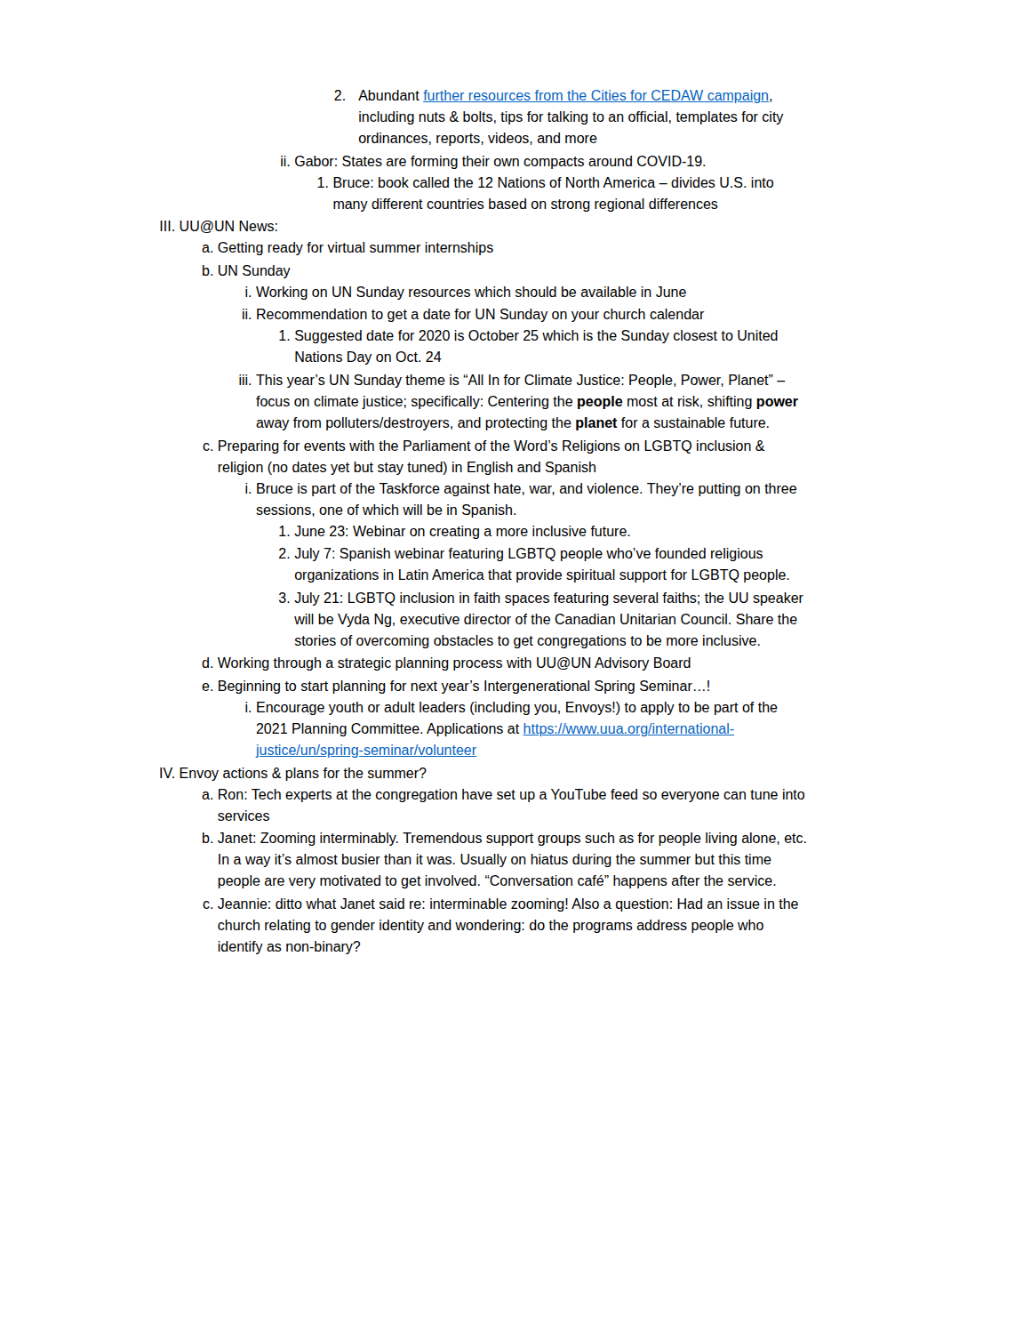Abundant further resources from the Cities for CEDAW campaign, including nuts & bolts, tips for talking to an official, templates for city ordinances, reports, videos, and more
Gabor: States are forming their own compacts around COVID-19.
Bruce: book called the 12 Nations of North America – divides U.S. into many different countries based on strong regional differences
UU@UN News:
Getting ready for virtual summer internships
UN Sunday
Working on UN Sunday resources which should be available in June
Recommendation to get a date for UN Sunday on your church calendar
Suggested date for 2020 is October 25 which is the Sunday closest to United Nations Day on Oct. 24
This year’s UN Sunday theme is “All In for Climate Justice: People, Power, Planet” – focus on climate justice; specifically: Centering the people most at risk, shifting power away from polluters/destroyers, and protecting the planet for a sustainable future.
Preparing for events with the Parliament of the Word’s Religions on LGBTQ inclusion & religion (no dates yet but stay tuned) in English and Spanish
Bruce is part of the Taskforce against hate, war, and violence. They’re putting on three sessions, one of which will be in Spanish.
June 23: Webinar on creating a more inclusive future.
July 7: Spanish webinar featuring LGBTQ people who’ve founded religious organizations in Latin America that provide spiritual support for LGBTQ people.
July 21: LGBTQ inclusion in faith spaces featuring several faiths; the UU speaker will be Vyda Ng, executive director of the Canadian Unitarian Council. Share the stories of overcoming obstacles to get congregations to be more inclusive.
Working through a strategic planning process with UU@UN Advisory Board
Beginning to start planning for next year’s Intergenerational Spring Seminar…!
Encourage youth or adult leaders (including you, Envoys!) to apply to be part of the 2021 Planning Committee. Applications at https://www.uua.org/international-justice/un/spring-seminar/volunteer
Envoy actions & plans for the summer?
Ron: Tech experts at the congregation have set up a YouTube feed so everyone can tune into services
Janet: Zooming interminably. Tremendous support groups such as for people living alone, etc. In a way it’s almost busier than it was. Usually on hiatus during the summer but this time people are very motivated to get involved. “Conversation café” happens after the service.
Jeannie: ditto what Janet said re: interminable zooming! Also a question: Had an issue in the church relating to gender identity and wondering: do the programs address people who identify as non-binary?